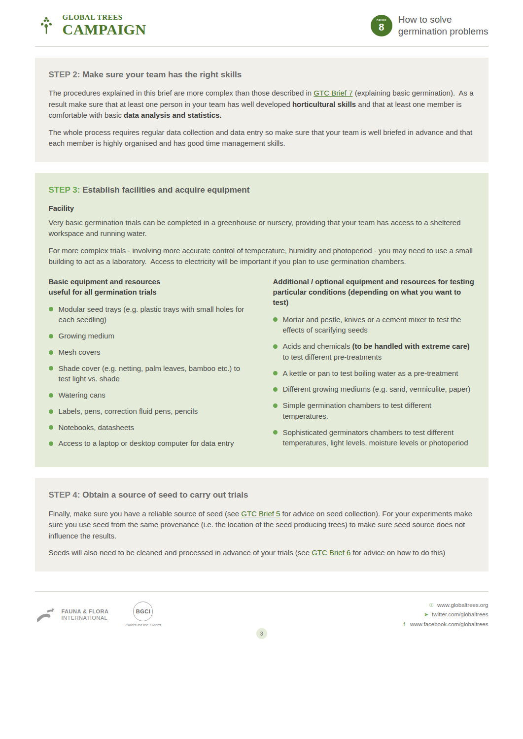GLOBAL TREES CAMPAIGN
BRIEF 8
How to solve
germination problems
STEP 2: Make sure your team has the right skills
The procedures explained in this brief are more complex than those described in GTC Brief 7 (explaining basic germination). As a result make sure that at least one person in your team has well developed horticultural skills and that at least one member is comfortable with basic data analysis and statistics.
The whole process requires regular data collection and data entry so make sure that your team is well briefed in advance and that each member is highly organised and has good time management skills.
STEP 3: Establish facilities and acquire equipment
Facility
Very basic germination trials can be completed in a greenhouse or nursery, providing that your team has access to a sheltered workspace and running water.
For more complex trials - involving more accurate control of temperature, humidity and photoperiod - you may need to use a small building to act as a laboratory. Access to electricity will be important if you plan to use germination chambers.
Basic equipment and resources
useful for all germination trials
Modular seed trays (e.g. plastic trays with small holes for each seedling)
Growing medium
Mesh covers
Shade cover (e.g. netting, palm leaves, bamboo etc.) to test light vs. shade
Watering cans
Labels, pens, correction fluid pens, pencils
Notebooks, datasheets
Access to a laptop or desktop computer for data entry
Additional / optional equipment and resources for testing particular conditions (depending on what you want to test)
Mortar and pestle, knives or a cement mixer to test the effects of scarifying seeds
Acids and chemicals (to be handled with extreme care) to test different pre-treatments
A kettle or pan to test boiling water as a pre-treatment
Different growing mediums (e.g. sand, vermiculite, paper)
Simple germination chambers to test different temperatures.
Sophisticated germinators chambers to test different temperatures, light levels, moisture levels or photoperiod
STEP 4: Obtain a source of seed to carry out trials
Finally, make sure you have a reliable source of seed (see GTC Brief 5 for advice on seed collection). For your experiments make sure you use seed from the same provenance (i.e. the location of the seed producing trees) to make sure seed source does not influence the results.
Seeds will also need to be cleaned and processed in advance of your trials (see GTC Brief 6 for advice on how to do this)
FAUNA & FLORA INTERNATIONAL
BGCI
Plants for the Planet
☉www.globaltrees.org
➤twitter.com/globaltrees
fwww.facebook.com/globaltrees
3